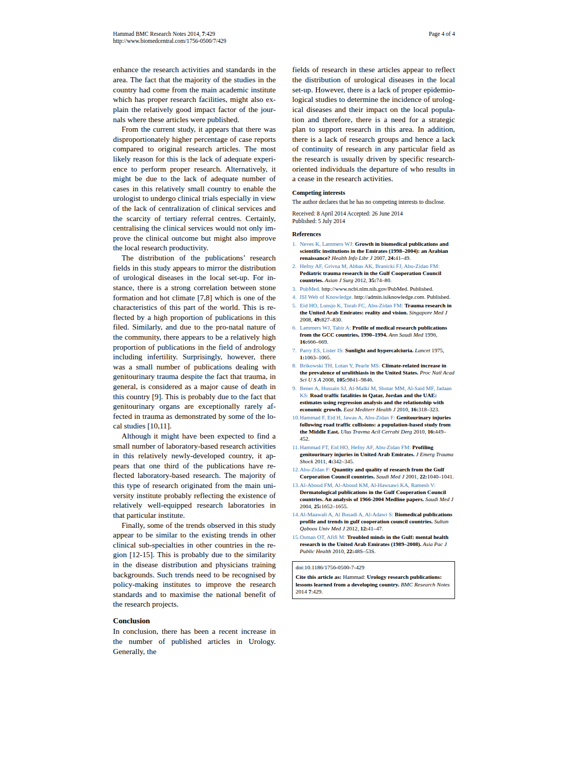Hammad BMC Research Notes 2014, 7:429
http://www.biomedcentral.com/1756-0500/7/429
Page 4 of 4
enhance the research activities and standards in the area. The fact that the majority of the studies in the country had come from the main academic institute which has proper research facilities, might also explain the relatively good impact factor of the journals where these articles were published.
From the current study, it appears that there was disproportionately higher percentage of case reports compared to original research articles. The most likely reason for this is the lack of adequate experience to perform proper research. Alternatively, it might be due to the lack of adequate number of cases in this relatively small country to enable the urologist to undergo clinical trials especially in view of the lack of centralization of clinical services and the scarcity of tertiary referral centres. Certainly, centralising the clinical services would not only improve the clinical outcome but might also improve the local research productivity.
The distribution of the publications’ research fields in this study appears to mirror the distribution of urological diseases in the local set-up. For instance, there is a strong correlation between stone formation and hot climate [7,8] which is one of the characteristics of this part of the world. This is reflected by a high proportion of publications in this filed. Similarly, and due to the pro-natal nature of the community, there appears to be a relatively high proportion of publications in the field of andrology including infertility. Surprisingly, however, there was a small number of publications dealing with genitourinary trauma despite the fact that trauma, in general, is considered as a major cause of death in this country [9]. This is probably due to the fact that genitourinary organs are exceptionally rarely affected in trauma as demonstrated by some of the local studies [10,11].
Although it might have been expected to find a small number of laboratory-based research activities in this relatively newly-developed country, it appears that one third of the publications have reflected laboratory-based research. The majority of this type of research originated from the main university institute probably reflecting the existence of relatively well-equipped research laboratories in that particular institute.
Finally, some of the trends observed in this study appear to be similar to the existing trends in other clinical sub-specialties in other countries in the region [12-15]. This is probably due to the similarity in the disease distribution and physicians training backgrounds. Such trends need to be recognised by policy-making institutes to improve the research standards and to maximise the national benefit of the research projects.
Conclusion
In conclusion, there has been a recent increase in the number of published articles in Urology. Generally, the
fields of research in these articles appear to reflect the distribution of urological diseases in the local set-up. However, there is a lack of proper epidemiological studies to determine the incidence of urological diseases and their impact on the local population and therefore, there is a need for a strategic plan to support research in this area. In addition, there is a lack of research groups and hence a lack of continuity of research in any particular field as the research is usually driven by specific research-oriented individuals the departure of who results in a cease in the research activities.
Competing interests
The author declares that he has no competing interests to disclose.
Received: 8 April 2014 Accepted: 26 June 2014
Published: 5 July 2014
References
Neves K, Lammers WJ: Growth in biomedical publications and scientific institutions in the Emirates (1998–2004): an Arabian renaissance? Health Info Libr J 2007, 24: 41–49.
Hefny AF, Grivna M, Abbas AK, Branicki FJ, Abu-Zidan FM: Pediatric trauma research in the Gulf Cooperation Council countries. Asian J Surg 2012, 35: 74–80.
PubMed. http://www.ncbi.nlm.nih.gov/PubMed. Published.
ISI Web of Knowledge. http://admin.isiknowledge.com. Published.
Eid HO, Lunsjo K, Torab FC, Abu-Zidan FM: Trauma research in the United Arab Emirates: reality and vision. Singapore Med J 2008, 49: 827–830.
Lammers WJ, Tahir A: Profile of medical research publications from the GCC countries, 1990–1994. Ann Saudi Med 1996, 16: 666–669.
Parry ES, Lister IS: Sunlight and hypercalciuria. Lancet 1975, 1: 1063–1065.
Brikowski TH, Lotan Y, Pearle MS: Climate-related increase in the prevalence of urolithiasis in the United States. Proc Natl Acad Sci U S A 2008, 105: 9841–9846.
Bener A, Hussain SJ, Al-Malki M, Shotar MM, Al-Said MF, Jadaan KS: Road traffic fatalities in Qatar, Jordan and the UAE: estimates using regression analysis and the relationship with economic growth. East Mediterr Health J 2010, 16: 318–323.
Hammad F, Eid H, Jawas A, Abu-Zidan F: Genitourinary injuries following road traffic collisions: a population-based study from the Middle East. Ulus Travma Acil Cerrahi Derg 2010, 16: 449–452.
Hammad FT, Eid HO, Hefny AF, Abu-Zidan FM: Profiling genitourinary injuries in United Arab Emirates. J Emerg Trauma Shock 2011, 4: 342–345.
Abu-Zidan F: Quantity and quality of research from the Gulf Corporation Council countries. Saudi Med J 2001, 22: 1040–1041.
Al-Aboud FM, Al-Aboud KM, Al-Hawsawi KA, Ramesh V: Dermatological publications in the Gulf Cooperation Council countries. An analysis of 1966-2004 Medline papers. Saudi Med J 2004, 25: 1652–1655.
Al-Maawali A, Al Busadi A, Al-Adawi S: Biomedical publications profile and trends in gulf cooperation council countries. Sultan Qaboos Univ Med J 2012, 12: 41–47.
Osman OT, Afifi M: Troubled minds in the Gulf: mental health research in the United Arab Emirates (1989–2008). Asia Pac J Public Health 2010, 22: 48S–53S.
doi:10.1186/1756-0500-7-429
Cite this article as: Hammad: Urology research publications: lessons learned from a developing country. BMC Research Notes 2014 7:429.